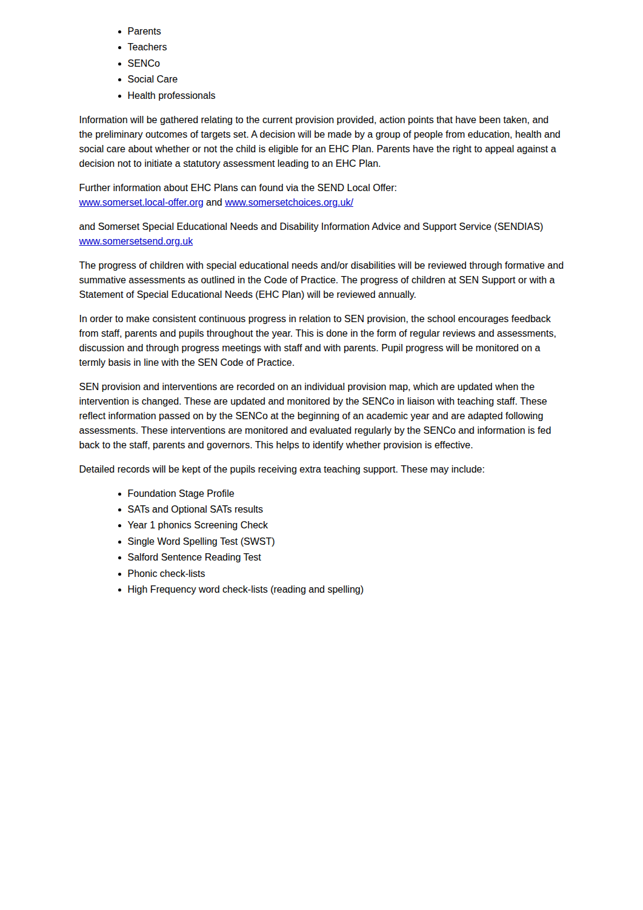Parents
Teachers
SENCo
Social Care
Health professionals
Information will be gathered relating to the current provision provided, action points that have been taken, and the preliminary outcomes of targets set. A decision will be made by a group of people from education, health and social care about whether or not the child is eligible for an EHC Plan. Parents have the right to appeal against a decision not to initiate a statutory assessment leading to an EHC Plan.
Further information about EHC Plans can found via the SEND Local Offer:
www.somerset.local-offer.org and www.somersetchoices.org.uk/
and Somerset Special Educational Needs and Disability Information Advice and Support Service (SENDIAS)
www.somersetsend.org.uk
The progress of children with special educational needs and/or disabilities will be reviewed through formative and summative assessments as outlined in the Code of Practice. The progress of children at SEN Support or with a Statement of Special Educational Needs (EHC Plan) will be reviewed annually.
In order to make consistent continuous progress in relation to SEN provision, the school encourages feedback from staff, parents and pupils throughout the year. This is done in the form of regular reviews and assessments, discussion and through progress meetings with staff and with parents. Pupil progress will be monitored on a termly basis in line with the SEN Code of Practice.
SEN provision and interventions are recorded on an individual provision map, which are updated when the intervention is changed. These are updated and monitored by the SENCo in liaison with teaching staff. These reflect information passed on by the SENCo at the beginning of an academic year and are adapted following assessments. These interventions are monitored and evaluated regularly by the SENCo and information is fed back to the staff, parents and governors. This helps to identify whether provision is effective.
Detailed records will be kept of the pupils receiving extra teaching support. These may include:
Foundation Stage Profile
SATs and Optional SATs results
Year 1 phonics Screening Check
Single Word Spelling Test (SWST)
Salford Sentence Reading Test
Phonic check-lists
High Frequency word check-lists (reading and spelling)